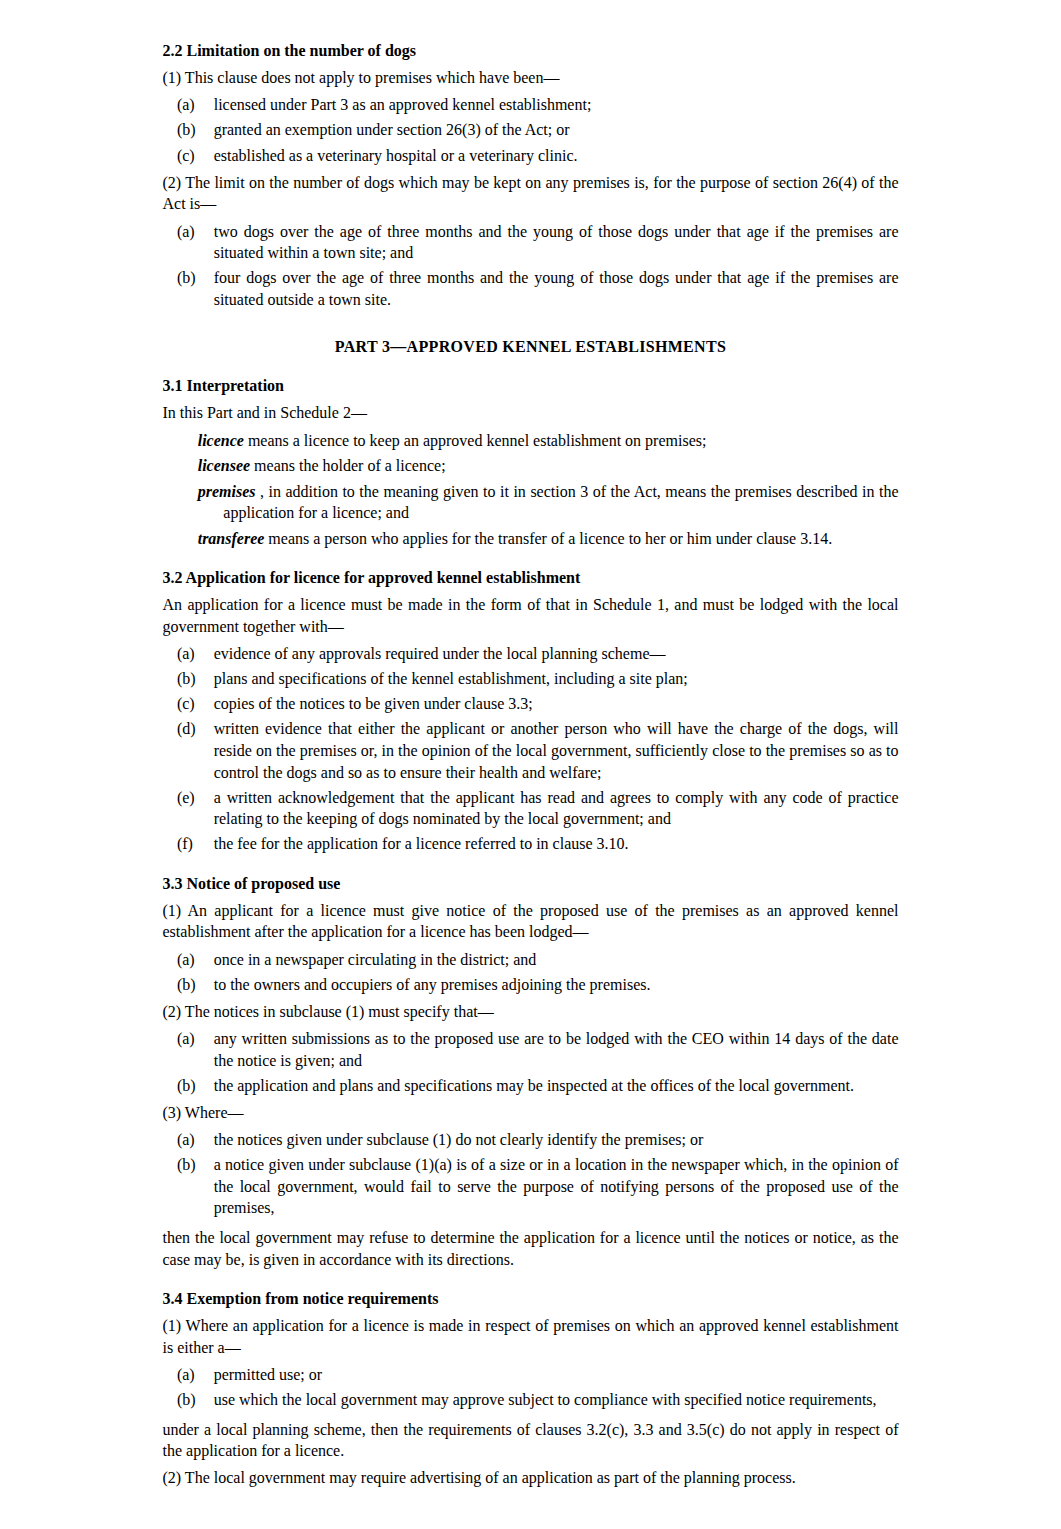2.2 Limitation on the number of dogs
(1) This clause does not apply to premises which have been—
(a) licensed under Part 3 as an approved kennel establishment;
(b) granted an exemption under section 26(3) of the Act; or
(c) established as a veterinary hospital or a veterinary clinic.
(2) The limit on the number of dogs which may be kept on any premises is, for the purpose of section 26(4) of the Act is—
(a) two dogs over the age of three months and the young of those dogs under that age if the premises are situated within a town site; and
(b) four dogs over the age of three months and the young of those dogs under that age if the premises are situated outside a town site.
PART 3—APPROVED KENNEL ESTABLISHMENTS
3.1 Interpretation
In this Part and in Schedule 2—
licence
means a licence to keep an approved kennel establishment on premises;
licensee
means the holder of a licence;
premises
, in addition to the meaning given to it in section 3 of the Act, means the premises described in the application for a licence; and
transferee
means a person who applies for the transfer of a licence to her or him under clause 3.14.
3.2 Application for licence for approved kennel establishment
An application for a licence must be made in the form of that in Schedule 1, and must be lodged with the local government together with—
(a) evidence of any approvals required under the local planning scheme—
(b) plans and specifications of the kennel establishment, including a site plan;
(c) copies of the notices to be given under clause 3.3;
(d) written evidence that either the applicant or another person who will have the charge of the dogs, will reside on the premises or, in the opinion of the local government, sufficiently close to the premises so as to control the dogs and so as to ensure their health and welfare;
(e) a written acknowledgement that the applicant has read and agrees to comply with any code of practice relating to the keeping of dogs nominated by the local government; and
(f) the fee for the application for a licence referred to in clause 3.10.
3.3 Notice of proposed use
(1) An applicant for a licence must give notice of the proposed use of the premises as an approved kennel establishment after the application for a licence has been lodged—
(a) once in a newspaper circulating in the district; and
(b) to the owners and occupiers of any premises adjoining the premises.
(2) The notices in subclause (1) must specify that—
(a) any written submissions as to the proposed use are to be lodged with the CEO within 14 days of the date the notice is given; and
(b) the application and plans and specifications may be inspected at the offices of the local government.
(3) Where—
(a) the notices given under subclause (1) do not clearly identify the premises; or
(b) a notice given under subclause (1)(a) is of a size or in a location in the newspaper which, in the opinion of the local government, would fail to serve the purpose of notifying persons of the proposed use of the premises,
then the local government may refuse to determine the application for a licence until the notices or notice, as the case may be, is given in accordance with its directions.
3.4 Exemption from notice requirements
(1) Where an application for a licence is made in respect of premises on which an approved kennel establishment is either a—
(a) permitted use; or
(b) use which the local government may approve subject to compliance with specified notice requirements,
under a local planning scheme, then the requirements of clauses 3.2(c), 3.3 and 3.5(c) do not apply in respect of the application for a licence.
(2) The local government may require advertising of an application as part of the planning process.